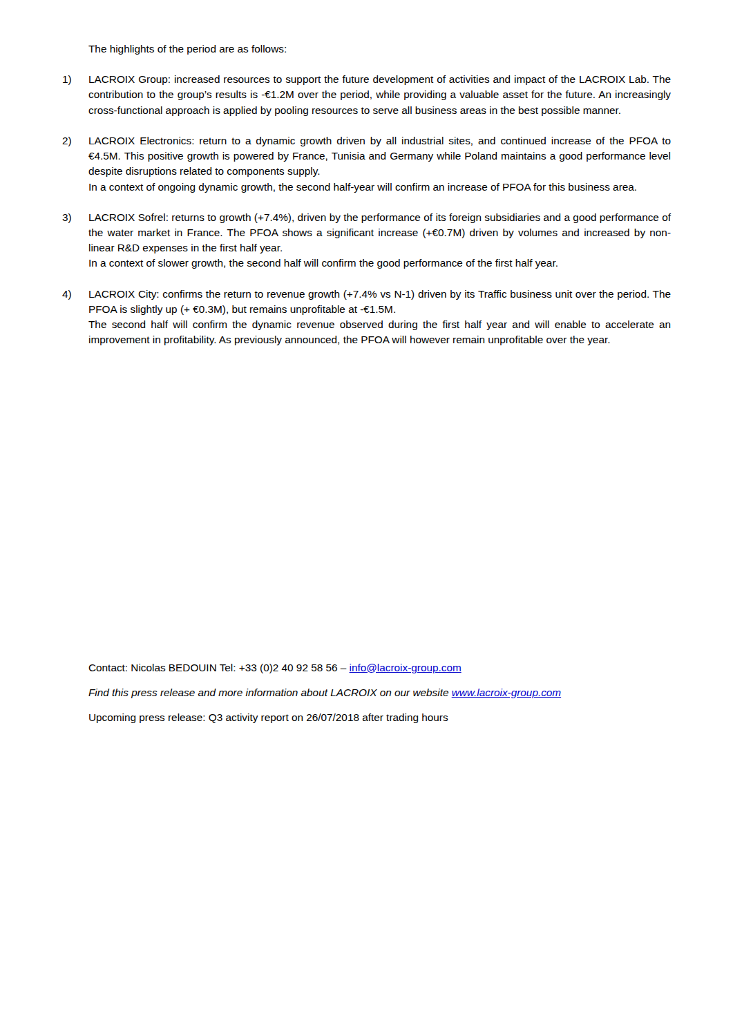The highlights of the period are as follows:
LACROIX Group: increased resources to support the future development of activities and impact of the LACROIX Lab. The contribution to the group’s results is -€1.2M over the period, while providing a valuable asset for the future. An increasingly cross-functional approach is applied by pooling resources to serve all business areas in the best possible manner.
LACROIX Electronics: return to a dynamic growth driven by all industrial sites, and continued increase of the PFOA to €4.5M. This positive growth is powered by France, Tunisia and Germany while Poland maintains a good performance level despite disruptions related to components supply.
In a context of ongoing dynamic growth, the second half-year will confirm an increase of PFOA for this business area.
LACROIX Sofrel: returns to growth (+7.4%), driven by the performance of its foreign subsidiaries and a good performance of the water market in France. The PFOA shows a significant increase (+€0.7M) driven by volumes and increased by non-linear R&D expenses in the first half year.
In a context of slower growth, the second half will confirm the good performance of the first half year.
LACROIX City: confirms the return to revenue growth (+7.4% vs N-1) driven by its Traffic business unit over the period. The PFOA is slightly up (+ €0.3M), but remains unprofitable at -€1.5M.
The second half will confirm the dynamic revenue observed during the first half year and will enable to accelerate an improvement in profitability. As previously announced, the PFOA will however remain unprofitable over the year.
Contact: Nicolas BEDOUIN Tel: +33 (0)2 40 92 58 56 – info@lacroix-group.com
Find this press release and more information about LACROIX on our website www.lacroix-group.com
Upcoming press release: Q3 activity report on 26/07/2018 after trading hours